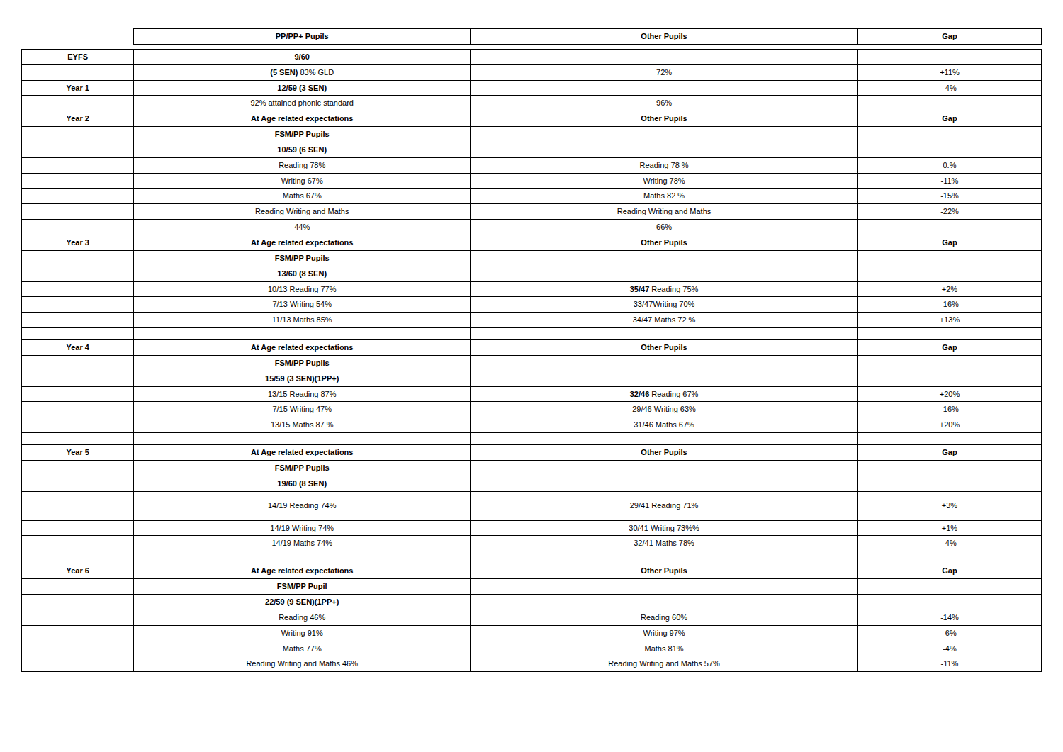| | PP/PP+ Pupils | Other Pupils | Gap |
| EYFS | 9/60 | | |
| | (5 SEN) 83% GLD | 72% | +11% |
| Year 1 | 12/59 (3 SEN) | | -4% |
| | 92% attained phonic standard | 96% | |
| Year 2 | At Age related expectations | Other Pupils | Gap |
| | FSM/PP Pupils | | |
| | 10/59 (6 SEN) | | |
| | Reading 78% | Reading 78 % | 0.% |
| | Writing 67% | Writing 78% | -11% |
| | Maths 67% | Maths 82 % | -15% |
| | Reading Writing and Maths | Reading Writing and Maths | -22% |
| | 44% | 66% | |
| Year 3 | At Age related expectations | Other Pupils | Gap |
| | FSM/PP Pupils | | |
| | 13/60 (8 SEN) | | |
| | 10/13 Reading 77% | 35/47 Reading 75% | +2% |
| | 7/13 Writing 54% | 33/47Writing 70% | -16% |
| | 11/13 Maths 85% | 34/47 Maths 72 % | +13% |
| Year 4 | At Age related expectations | Other Pupils | Gap |
| | FSM/PP Pupils | | |
| | 15/59 (3 SEN)(1PP+) | | |
| | 13/15 Reading 87% | 32/46 Reading 67% | +20% |
| | 7/15 Writing 47% | 29/46 Writing 63% | -16% |
| | 13/15 Maths 87 % | 31/46 Maths 67% | +20% |
| Year 5 | At Age related expectations | Other Pupils | Gap |
| | FSM/PP Pupils | | |
| | 19/60 (8 SEN) | | |
| | 14/19 Reading 74% | 29/41 Reading 71% | +3% |
| | 14/19 Writing 74% | 30/41 Writing 73%% | +1% |
| | 14/19 Maths 74% | 32/41 Maths 78% | -4% |
| Year 6 | At Age related expectations | Other Pupils | Gap |
| | FSM/PP Pupil | | |
| | 22/59 (9 SEN)(1PP+) | | |
| | Reading 46% | Reading 60% | -14% |
| | Writing 91% | Writing 97% | -6% |
| | Maths 77% | Maths 81% | -4% |
| | Reading Writing and Maths 46% | Reading Writing and Maths 57% | -11% |